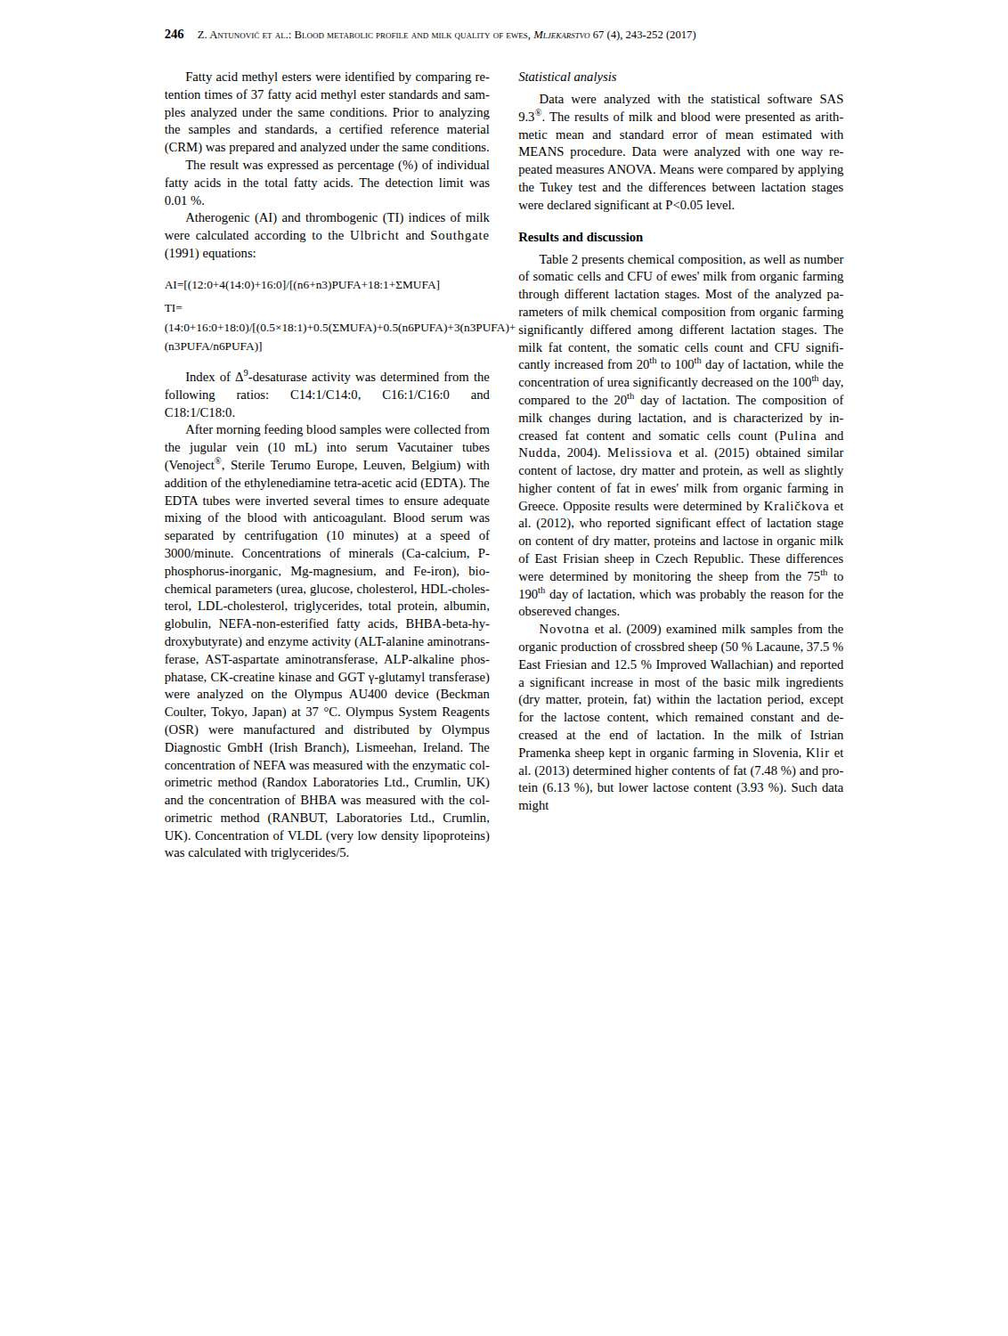246 Z. Antunović et al.: Blood metabolic profile and milk quality of ewes, Mljekarstvo 67 (4), 243-252 (2017)
Fatty acid methyl esters were identified by comparing retention times of 37 fatty acid methyl ester standards and samples analyzed under the same conditions. Prior to analyzing the samples and standards, a certified reference material (CRM) was prepared and analyzed under the same conditions.
The result was expressed as percentage (%) of individual fatty acids in the total fatty acids. The detection limit was 0.01 %.
Atherogenic (AI) and thrombogenic (TI) indices of milk were calculated according to the Ulbricht and Southgate (1991) equations:
AI=[(12:0+4(14:0)+16:0]/[(n6+n3)PUFA+18:1+ΣMUFA]
TI=(14:0+16:0+18:0)/[(0.5×18:1)+0.5(ΣMUFA)+0.5(n6PUFA)+3(n3PUFA)+(n3PUFA/n6PUFA)]
Index of Δ9-desaturase activity was determined from the following ratios: C14:1/C14:0, C16:1/C16:0 and C18:1/C18:0.
After morning feeding blood samples were collected from the jugular vein (10 mL) into serum Vacutainer tubes (Venoject®, Sterile Terumo Europe, Leuven, Belgium) with addition of the ethylenediamine tetra-acetic acid (EDTA). The EDTA tubes were inverted several times to ensure adequate mixing of the blood with anticoagulant. Blood serum was separated by centrifugation (10 minutes) at a speed of 3000/minute. Concentrations of minerals (Ca-calcium, P-phosphorus-inorganic, Mg-magnesium, and Fe-iron), biochemical parameters (urea, glucose, cholesterol, HDL-cholesterol, LDL-cholesterol, triglycerides, total protein, albumin, globulin, NEFA-non-esterified fatty acids, BHBA-beta-hydroxybutyrate) and enzyme activity (ALT-alanine aminotransferase, AST-aspartate aminotransferase, ALP-alkaline phosphatase, CK-creatine kinase and GGT γ-glutamyl transferase) were analyzed on the Olympus AU400 device (Beckman Coulter, Tokyo, Japan) at 37 °C. Olympus System Reagents (OSR) were manufactured and distributed by Olympus Diagnostic GmbH (Irish Branch), Lismeehan, Ireland. The concentration of NEFA was measured with the enzymatic colorimetric method (Randox Laboratories Ltd., Crumlin, UK) and the concentration of BHBA was measured with the colorimetric method (RANBUT, Laboratories Ltd., Crumlin, UK). Concentration of VLDL (very low density lipoproteins) was calculated with triglycerides/5.
Statistical analysis
Data were analyzed with the statistical software SAS 9.3®. The results of milk and blood were presented as arithmetic mean and standard error of mean estimated with MEANS procedure. Data were analyzed with one way repeated measures ANOVA. Means were compared by applying the Tukey test and the differences between lactation stages were declared significant at P<0.05 level.
Results and discussion
Table 2 presents chemical composition, as well as number of somatic cells and CFU of ewes' milk from organic farming through different lactation stages. Most of the analyzed parameters of milk chemical composition from organic farming significantly differed among different lactation stages. The milk fat content, the somatic cells count and CFU significantly increased from 20th to 100th day of lactation, while the concentration of urea significantly decreased on the 100th day, compared to the 20th day of lactation. The composition of milk changes during lactation, and is characterized by increased fat content and somatic cells count (Pulina and Nudda, 2004). Melissiova et al. (2015) obtained similar content of lactose, dry matter and protein, as well as slightly higher content of fat in ewes' milk from organic farming in Greece. Opposite results were determined by Kraličkova et al. (2012), who reported significant effect of lactation stage on content of dry matter, proteins and lactose in organic milk of East Frisian sheep in Czech Republic. These differences were determined by monitoring the sheep from the 75th to 190th day of lactation, which was probably the reason for the obsereved changes.
Novotna et al. (2009) examined milk samples from the organic production of crossbred sheep (50 % Lacaune, 37.5 % East Friesian and 12.5 % Improved Wallachian) and reported a significant increase in most of the basic milk ingredients (dry matter, protein, fat) within the lactation period, except for the lactose content, which remained constant and decreased at the end of lactation. In the milk of Istrian Pramenka sheep kept in organic farming in Slovenia, Klir et al. (2013) determined higher contents of fat (7.48 %) and protein (6.13 %), but lower lactose content (3.93 %). Such data might